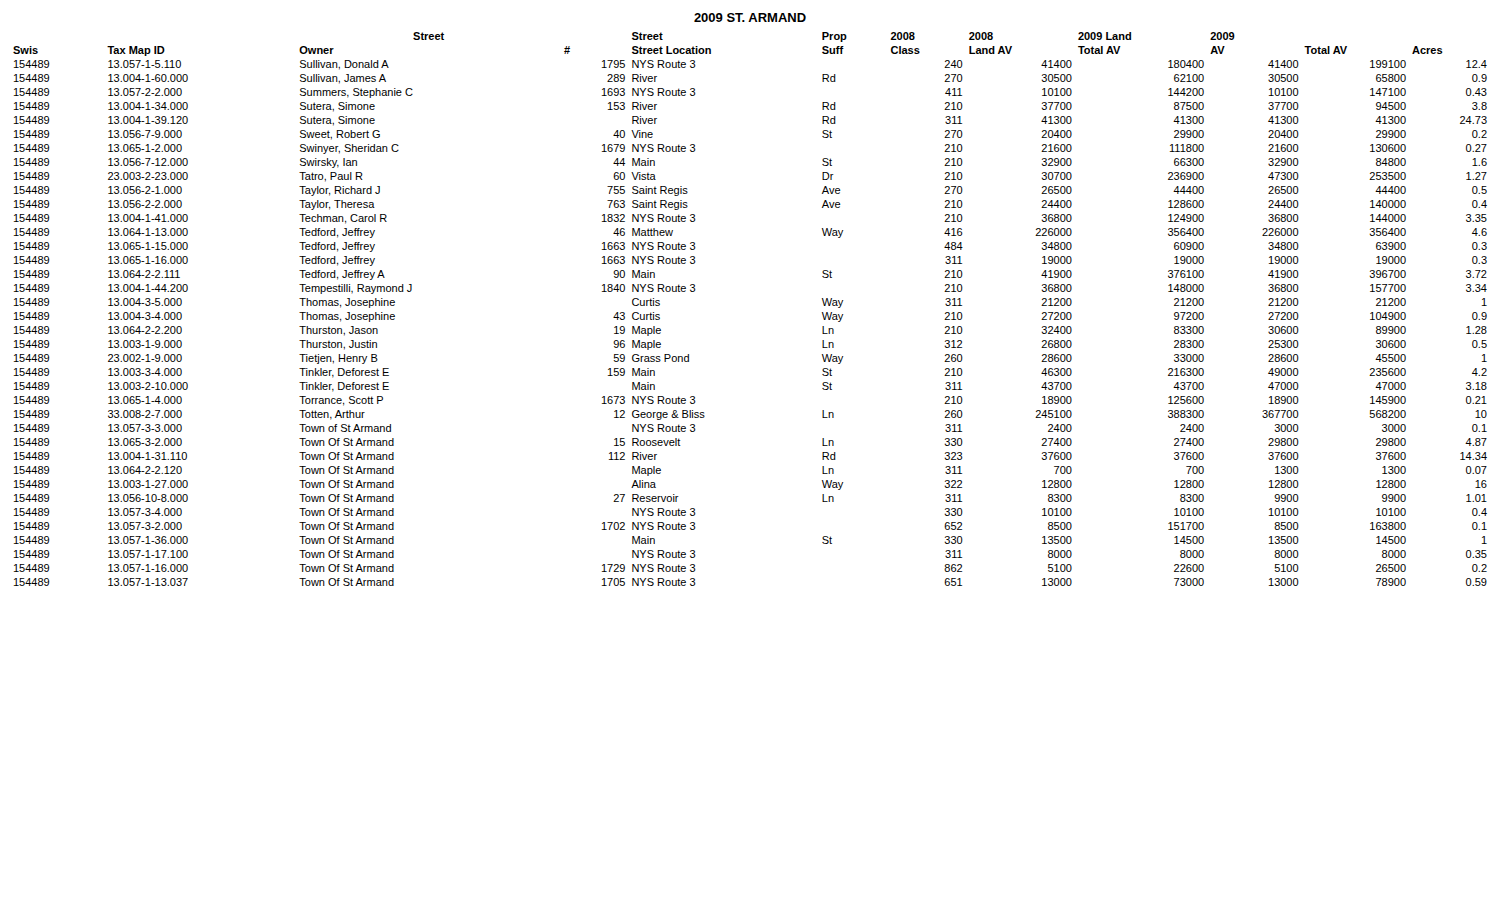2009 ST. ARMAND
| | | Street | | Street | Prop | 2008 | 2008 | 2009 Land | 2009 | |
| --- | --- | --- | --- | --- | --- | --- | --- | --- | --- | --- |
| Swis | Tax Map ID | Owner | # | Street Location | Suff | Class | Land AV | Total AV | AV | Total AV | Acres |
| 154489 | 13.057-1-5.110 | Sullivan, Donald A | 1795 | NYS Route 3 | | 240 | 41400 | 180400 | 41400 | 199100 | 12.4 |
| 154489 | 13.004-1-60.000 | Sullivan, James A | 289 | River | Rd | 270 | 30500 | 62100 | 30500 | 65800 | 0.9 |
| 154489 | 13.057-2-2.000 | Summers, Stephanie C | 1693 | NYS Route 3 | | 411 | 10100 | 144200 | 10100 | 147100 | 0.43 |
| 154489 | 13.004-1-34.000 | Sutera, Simone | 153 | River | Rd | 210 | 37700 | 87500 | 37700 | 94500 | 3.8 |
| 154489 | 13.004-1-39.120 | Sutera, Simone | | River | Rd | 311 | 41300 | 41300 | 41300 | 41300 | 24.73 |
| 154489 | 13.056-7-9.000 | Sweet, Robert G | 40 | Vine | St | 270 | 20400 | 29900 | 20400 | 29900 | 0.2 |
| 154489 | 13.065-1-2.000 | Swinyer, Sheridan C | 1679 | NYS Route 3 | | 210 | 21600 | 111800 | 21600 | 130600 | 0.27 |
| 154489 | 13.056-7-12.000 | Swirsky, Ian | 44 | Main | St | 210 | 32900 | 66300 | 32900 | 84800 | 1.6 |
| 154489 | 23.003-2-23.000 | Tatro, Paul R | 60 | Vista | Dr | 210 | 30700 | 236900 | 47300 | 253500 | 1.27 |
| 154489 | 13.056-2-1.000 | Taylor, Richard J | 755 | Saint Regis | Ave | 270 | 26500 | 44400 | 26500 | 44400 | 0.5 |
| 154489 | 13.056-2-2.000 | Taylor, Theresa | 763 | Saint Regis | Ave | 210 | 24400 | 128600 | 24400 | 140000 | 0.4 |
| 154489 | 13.004-1-41.000 | Techman, Carol R | 1832 | NYS Route 3 | | 210 | 36800 | 124900 | 36800 | 144000 | 3.35 |
| 154489 | 13.064-1-13.000 | Tedford, Jeffrey | 46 | Matthew | Way | 416 | 226000 | 356400 | 226000 | 356400 | 4.6 |
| 154489 | 13.065-1-15.000 | Tedford, Jeffrey | 1663 | NYS Route 3 | | 484 | 34800 | 60900 | 34800 | 63900 | 0.3 |
| 154489 | 13.065-1-16.000 | Tedford, Jeffrey | 1663 | NYS Route 3 | | 311 | 19000 | 19000 | 19000 | 19000 | 0.3 |
| 154489 | 13.064-2-2.111 | Tedford, Jeffrey A | 90 | Main | St | 210 | 41900 | 376100 | 41900 | 396700 | 3.72 |
| 154489 | 13.004-1-44.200 | Tempestilli, Raymond J | 1840 | NYS Route 3 | | 210 | 36800 | 148000 | 36800 | 157700 | 3.34 |
| 154489 | 13.004-3-5.000 | Thomas, Josephine | | Curtis | Way | 311 | 21200 | 21200 | 21200 | 21200 | 1 |
| 154489 | 13.004-3-4.000 | Thomas, Josephine | 43 | Curtis | Way | 210 | 27200 | 97200 | 27200 | 104900 | 0.9 |
| 154489 | 13.064-2-2.200 | Thurston, Jason | 19 | Maple | Ln | 210 | 32400 | 83300 | 30600 | 89900 | 1.28 |
| 154489 | 13.003-1-9.000 | Thurston, Justin | 96 | Maple | Ln | 312 | 26800 | 28300 | 25300 | 30600 | 0.5 |
| 154489 | 23.002-1-9.000 | Tietjen, Henry B | 59 | Grass Pond | Way | 260 | 28600 | 33000 | 28600 | 45500 | 1 |
| 154489 | 13.003-3-4.000 | Tinkler, Deforest E | 159 | Main | St | 210 | 46300 | 216300 | 49000 | 235600 | 4.2 |
| 154489 | 13.003-2-10.000 | Tinkler, Deforest E | | Main | St | 311 | 43700 | 43700 | 47000 | 47000 | 3.18 |
| 154489 | 13.065-1-4.000 | Torrance, Scott P | 1673 | NYS Route 3 | | 210 | 18900 | 125600 | 18900 | 145900 | 0.21 |
| 154489 | 33.008-2-7.000 | Totten, Arthur | 12 | George & Bliss | Ln | 260 | 245100 | 388300 | 367700 | 568200 | 10 |
| 154489 | 13.057-3-3.000 | Town of St Armand | | NYS Route 3 | | 311 | 2400 | 2400 | 3000 | 3000 | 0.1 |
| 154489 | 13.065-3-2.000 | Town Of St Armand | 15 | Roosevelt | Ln | 330 | 27400 | 27400 | 29800 | 29800 | 4.87 |
| 154489 | 13.004-1-31.110 | Town Of St Armand | 112 | River | Rd | 323 | 37600 | 37600 | 37600 | 37600 | 14.34 |
| 154489 | 13.064-2-2.120 | Town Of St Armand | | Maple | Ln | 311 | 700 | 700 | 1300 | 1300 | 0.07 |
| 154489 | 13.003-1-27.000 | Town Of St Armand | | Alina | Way | 322 | 12800 | 12800 | 12800 | 12800 | 16 |
| 154489 | 13.056-10-8.000 | Town Of St Armand | 27 | Reservoir | Ln | 311 | 8300 | 8300 | 9900 | 9900 | 1.01 |
| 154489 | 13.057-3-4.000 | Town Of St Armand | | NYS Route 3 | | 330 | 10100 | 10100 | 10100 | 10100 | 0.4 |
| 154489 | 13.057-3-2.000 | Town Of St Armand | 1702 | NYS Route 3 | | 652 | 8500 | 151700 | 8500 | 163800 | 0.1 |
| 154489 | 13.057-1-36.000 | Town Of St Armand | | Main | St | 330 | 13500 | 14500 | 13500 | 14500 | 1 |
| 154489 | 13.057-1-17.100 | Town Of St Armand | | NYS Route 3 | | 311 | 8000 | 8000 | 8000 | 8000 | 0.35 |
| 154489 | 13.057-1-16.000 | Town Of St Armand | 1729 | NYS Route 3 | | 862 | 5100 | 22600 | 5100 | 26500 | 0.2 |
| 154489 | 13.057-1-13.037 | Town Of St Armand | 1705 | NYS Route 3 | | 651 | 13000 | 73000 | 13000 | 78900 | 0.59 |